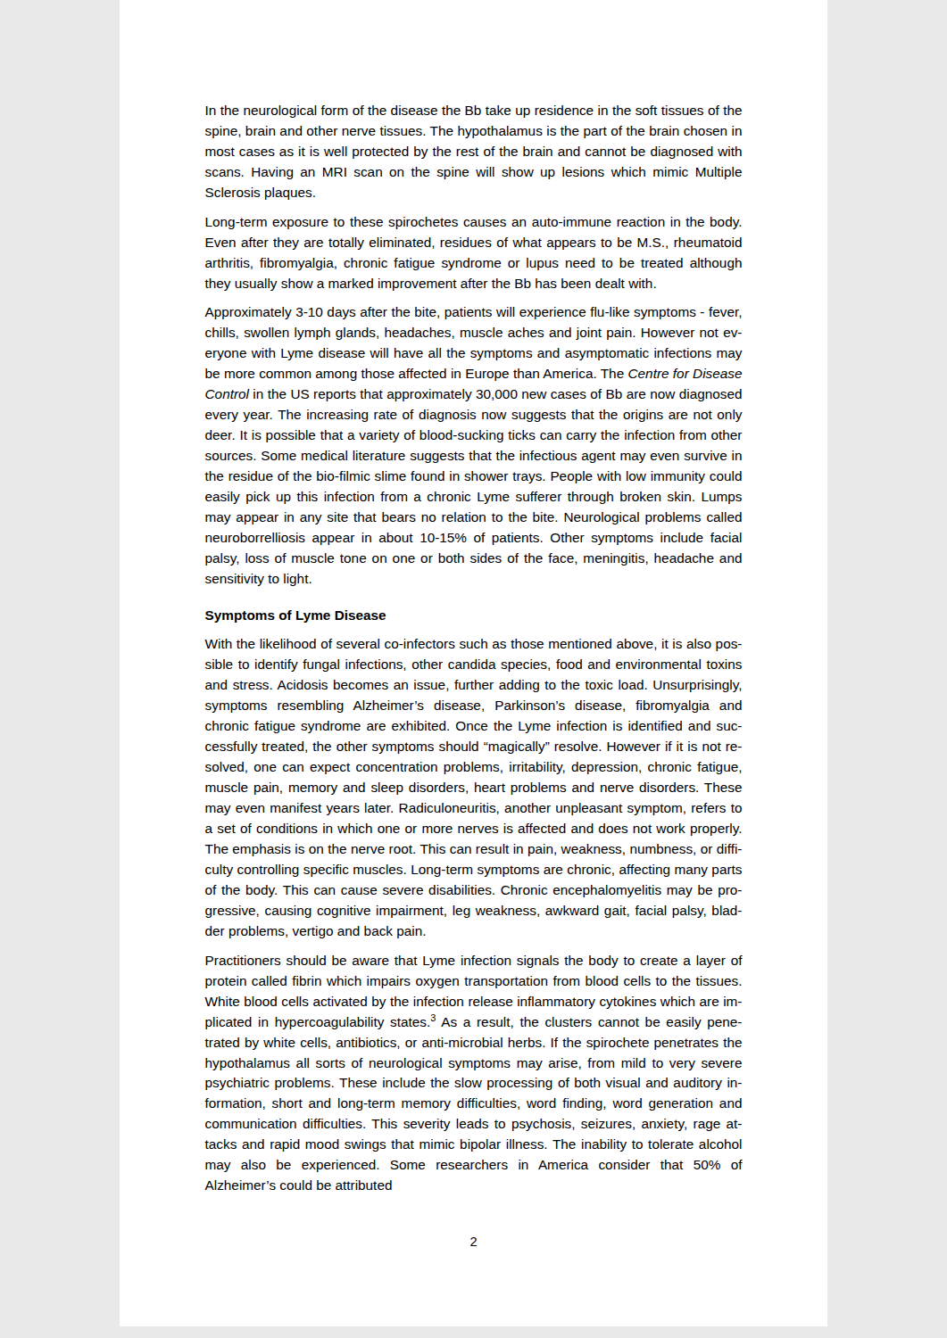In the neurological form of the disease the Bb take up residence in the soft tissues of the spine, brain and other nerve tissues. The hypothalamus is the part of the brain chosen in most cases as it is well protected by the rest of the brain and cannot be diagnosed with scans. Having an MRI scan on the spine will show up lesions which mimic Multiple Sclerosis plaques.
Long-term exposure to these spirochetes causes an auto-immune reaction in the body. Even after they are totally eliminated, residues of what appears to be M.S., rheumatoid arthritis, fibromyalgia, chronic fatigue syndrome or lupus need to be treated although they usually show a marked improvement after the Bb has been dealt with.
Approximately 3-10 days after the bite, patients will experience flu-like symptoms - fever, chills, swollen lymph glands, headaches, muscle aches and joint pain. However not everyone with Lyme disease will have all the symptoms and asymptomatic infections may be more common among those affected in Europe than America. The Centre for Disease Control in the US reports that approximately 30,000 new cases of Bb are now diagnosed every year. The increasing rate of diagnosis now suggests that the origins are not only deer. It is possible that a variety of blood-sucking ticks can carry the infection from other sources. Some medical literature suggests that the infectious agent may even survive in the residue of the bio-filmic slime found in shower trays. People with low immunity could easily pick up this infection from a chronic Lyme sufferer through broken skin. Lumps may appear in any site that bears no relation to the bite. Neurological problems called neuroborrelliosis appear in about 10-15% of patients. Other symptoms include facial palsy, loss of muscle tone on one or both sides of the face, meningitis, headache and sensitivity to light.
Symptoms of Lyme Disease
With the likelihood of several co-infectors such as those mentioned above, it is also possible to identify fungal infections, other candida species, food and environmental toxins and stress. Acidosis becomes an issue, further adding to the toxic load. Unsurprisingly, symptoms resembling Alzheimer’s disease, Parkinson’s disease, fibromyalgia and chronic fatigue syndrome are exhibited. Once the Lyme infection is identified and successfully treated, the other symptoms should “magically” resolve. However if it is not resolved, one can expect concentration problems, irritability, depression, chronic fatigue, muscle pain, memory and sleep disorders, heart problems and nerve disorders. These may even manifest years later. Radiculoneuritis, another unpleasant symptom, refers to a set of conditions in which one or more nerves is affected and does not work properly. The emphasis is on the nerve root. This can result in pain, weakness, numbness, or difficulty controlling specific muscles. Long-term symptoms are chronic, affecting many parts of the body. This can cause severe disabilities. Chronic encephalomyelitis may be progressive, causing cognitive impairment, leg weakness, awkward gait, facial palsy, bladder problems, vertigo and back pain.
Practitioners should be aware that Lyme infection signals the body to create a layer of protein called fibrin which impairs oxygen transportation from blood cells to the tissues. White blood cells activated by the infection release inflammatory cytokines which are implicated in hypercoagulability states.3 As a result, the clusters cannot be easily penetrated by white cells, antibiotics, or anti-microbial herbs. If the spirochete penetrates the hypothalamus all sorts of neurological symptoms may arise, from mild to very severe psychiatric problems. These include the slow processing of both visual and auditory information, short and long-term memory difficulties, word finding, word generation and communication difficulties. This severity leads to psychosis, seizures, anxiety, rage attacks and rapid mood swings that mimic bipolar illness. The inability to tolerate alcohol may also be experienced. Some researchers in America consider that 50% of Alzheimer’s could be attributed
2